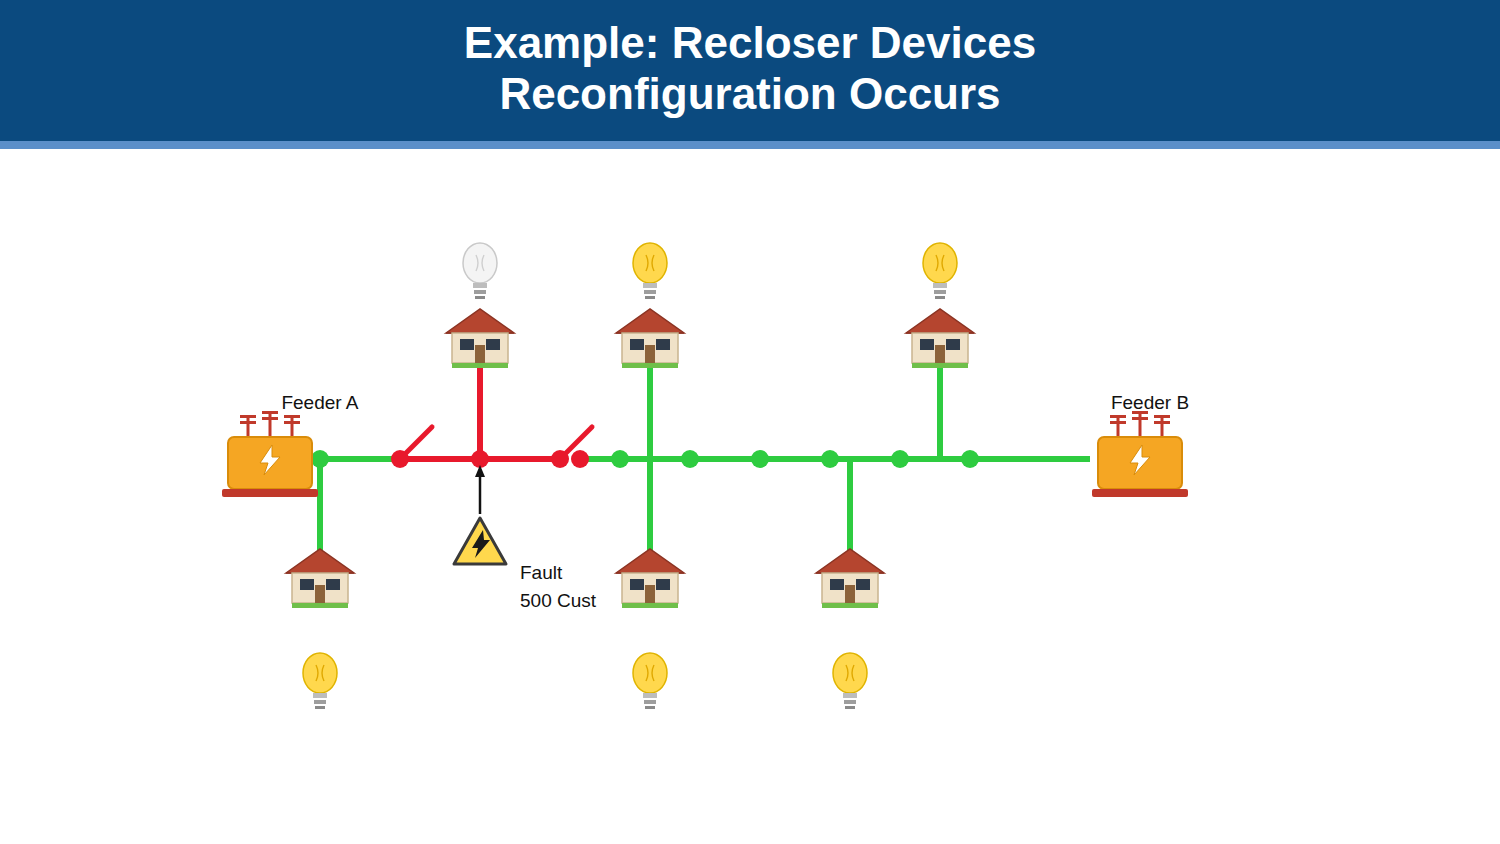Example: Recloser Devices
Reconfiguration Occurs
Single-line distribution diagram. Feeder A on the left and Feeder B on the right, each drawn as a substation transformer. A horizontal main line connects them with recloser/switch nodes. A fault, marked with a lightning-bolt warning symbol and labeled "Fault 500 Cust", is located on the lateral serving the second house from the left. The faulted section between two open switches is shown in red and that house's light bulb is off (white). All other sections are green (energized) and their light bulbs are lit yellow.
Recloser device reconfiguration example Feeder A and Feeder B feed a common line. A fault isolates one lateral (shown red, light off) while the rest of the circuit remains energized (green, lights on). Feeder A Feeder B Fault 500 Cust